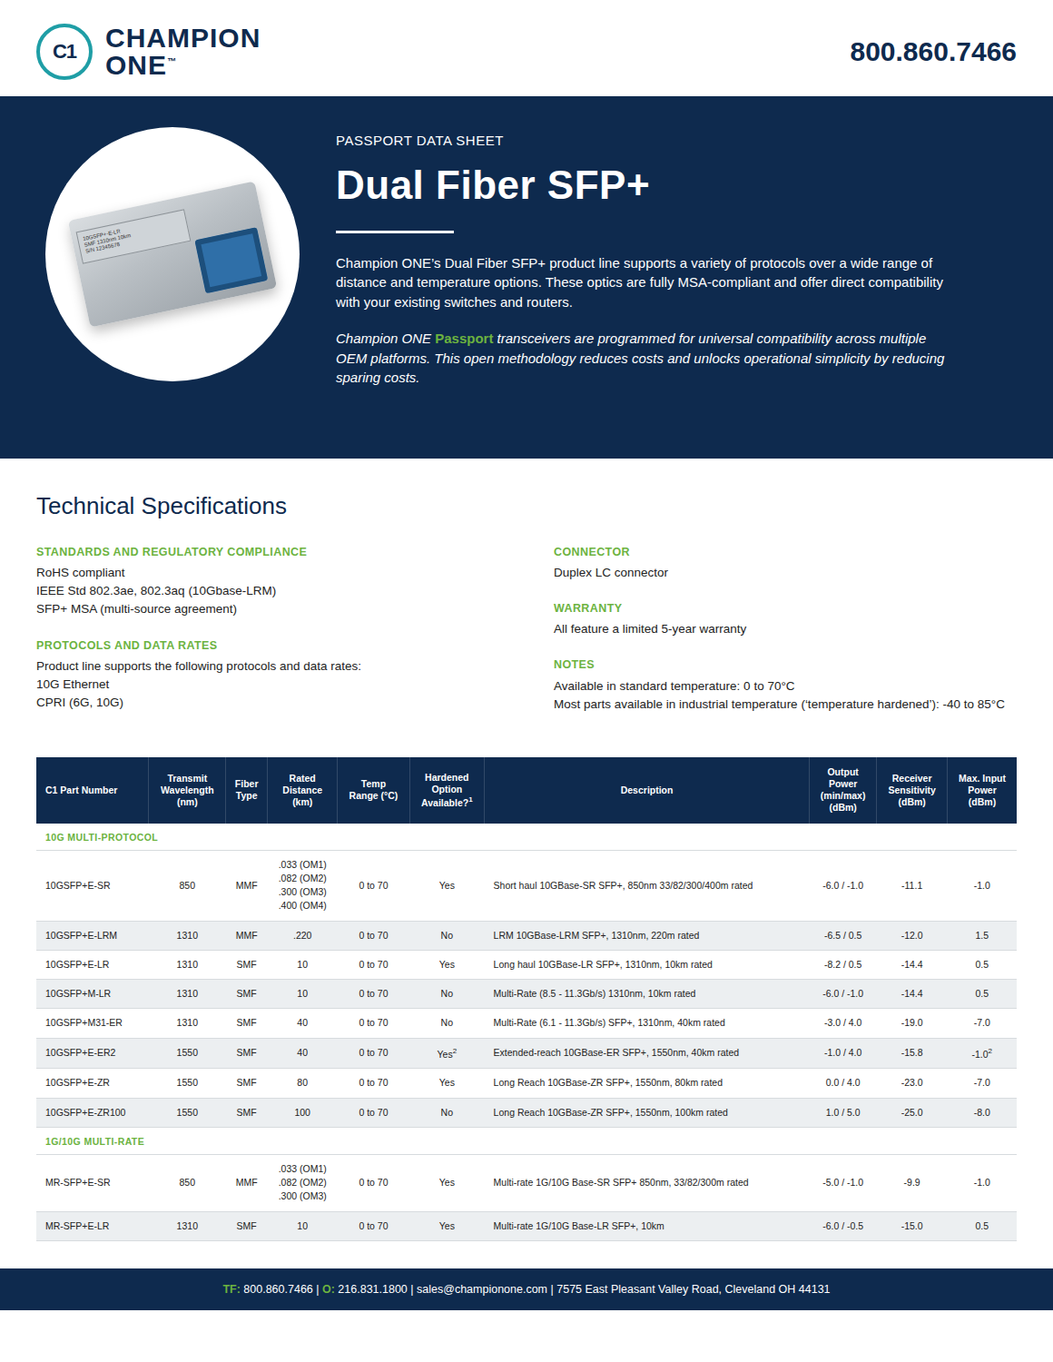C1
CHAMPION ONE™
800.860.7466
10GSFP+-E-LR
SMF 1310nm 10km
S/N 12345678
PASSPORT DATA SHEET
Dual Fiber SFP+
Champion ONE’s Dual Fiber SFP+ product line supports a variety of protocols over a wide range of distance and temperature options. These optics are fully MSA-compliant and offer direct compatibility with your existing switches and routers.
Champion ONE Passport transceivers are programmed for universal compatibility across multiple OEM platforms. This open methodology reduces costs and unlocks operational simplicity by reducing sparing costs.
Technical Specifications
Standards and Regulatory Compliance
RoHS compliant
IEEE Std 802.3ae, 802.3aq (10Gbase-LRM)
SFP+ MSA (multi-source agreement)
Protocols and Data Rates
Product line supports the following protocols and data rates:
10G Ethernet
CPRI (6G, 10G)
Connector
Duplex LC connector
Warranty
All feature a limited 5-year warranty
Notes
Available in standard temperature: 0 to 70°C
Most parts available in industrial temperature (‘temperature hardened’): -40 to 85°C
| C1 Part Number | Transmit Wavelength (nm) | Fiber Type | Rated Distance (km) | Temp Range (°C) | Hardened Option Available? 1 | Description | Output Power (min/max) (dBm) | Receiver Sensitivity (dBm) | Max. Input Power (dBm) |
| --- | --- | --- | --- | --- | --- | --- | --- | --- | --- |
| 10G Multi-Protocol |
| 10GSFP+E-SR | 850 | MMF | .033 (OM1) .082 (OM2) .300 (OM3) .400 (OM4) | 0 to 70 | Yes | Short haul 10GBase-SR SFP+, 850nm 33/82/300/400m rated | -6.0 / -1.0 | -11.1 | -1.0 |
| 10GSFP+E-LRM | 1310 | MMF | .220 | 0 to 70 | No | LRM 10GBase-LRM SFP+, 1310nm, 220m rated | -6.5 / 0.5 | -12.0 | 1.5 |
| 10GSFP+E-LR | 1310 | SMF | 10 | 0 to 70 | Yes | Long haul 10GBase-LR SFP+, 1310nm, 10km rated | -8.2 / 0.5 | -14.4 | 0.5 |
| 10GSFP+M-LR | 1310 | SMF | 10 | 0 to 70 | No | Multi-Rate (8.5 - 11.3Gb/s) 1310nm, 10km rated | -6.0 / -1.0 | -14.4 | 0.5 |
| 10GSFP+M31-ER | 1310 | SMF | 40 | 0 to 70 | No | Multi-Rate (6.1 - 11.3Gb/s) SFP+, 1310nm, 40km rated | -3.0 / 4.0 | -19.0 | -7.0 |
| 10GSFP+E-ER2 | 1550 | SMF | 40 | 0 to 70 | Yes 2 | Extended-reach 10GBase-ER SFP+, 1550nm, 40km rated | -1.0 / 4.0 | -15.8 | -1.0 2 |
| 10GSFP+E-ZR | 1550 | SMF | 80 | 0 to 70 | Yes | Long Reach 10GBase-ZR SFP+, 1550nm, 80km rated | 0.0 / 4.0 | -23.0 | -7.0 |
| 10GSFP+E-ZR100 | 1550 | SMF | 100 | 0 to 70 | No | Long Reach 10GBase-ZR SFP+, 1550nm, 100km rated | 1.0 / 5.0 | -25.0 | -8.0 |
| 1G/10G Multi-Rate |
| MR-SFP+E-SR | 850 | MMF | .033 (OM1) .082 (OM2) .300 (OM3) | 0 to 70 | Yes | Multi-rate 1G/10G Base-SR SFP+ 850nm, 33/82/300m rated | -5.0 / -1.0 | -9.9 | -1.0 |
| MR-SFP+E-LR | 1310 | SMF | 10 | 0 to 70 | Yes | Multi-rate 1G/10G Base-LR SFP+, 10km | -6.0 / -0.5 | -15.0 | 0.5 |
TF: 800.860.7466 | O: 216.831.1800 | sales@championone.com | 7575 East Pleasant Valley Road, Cleveland OH 44131